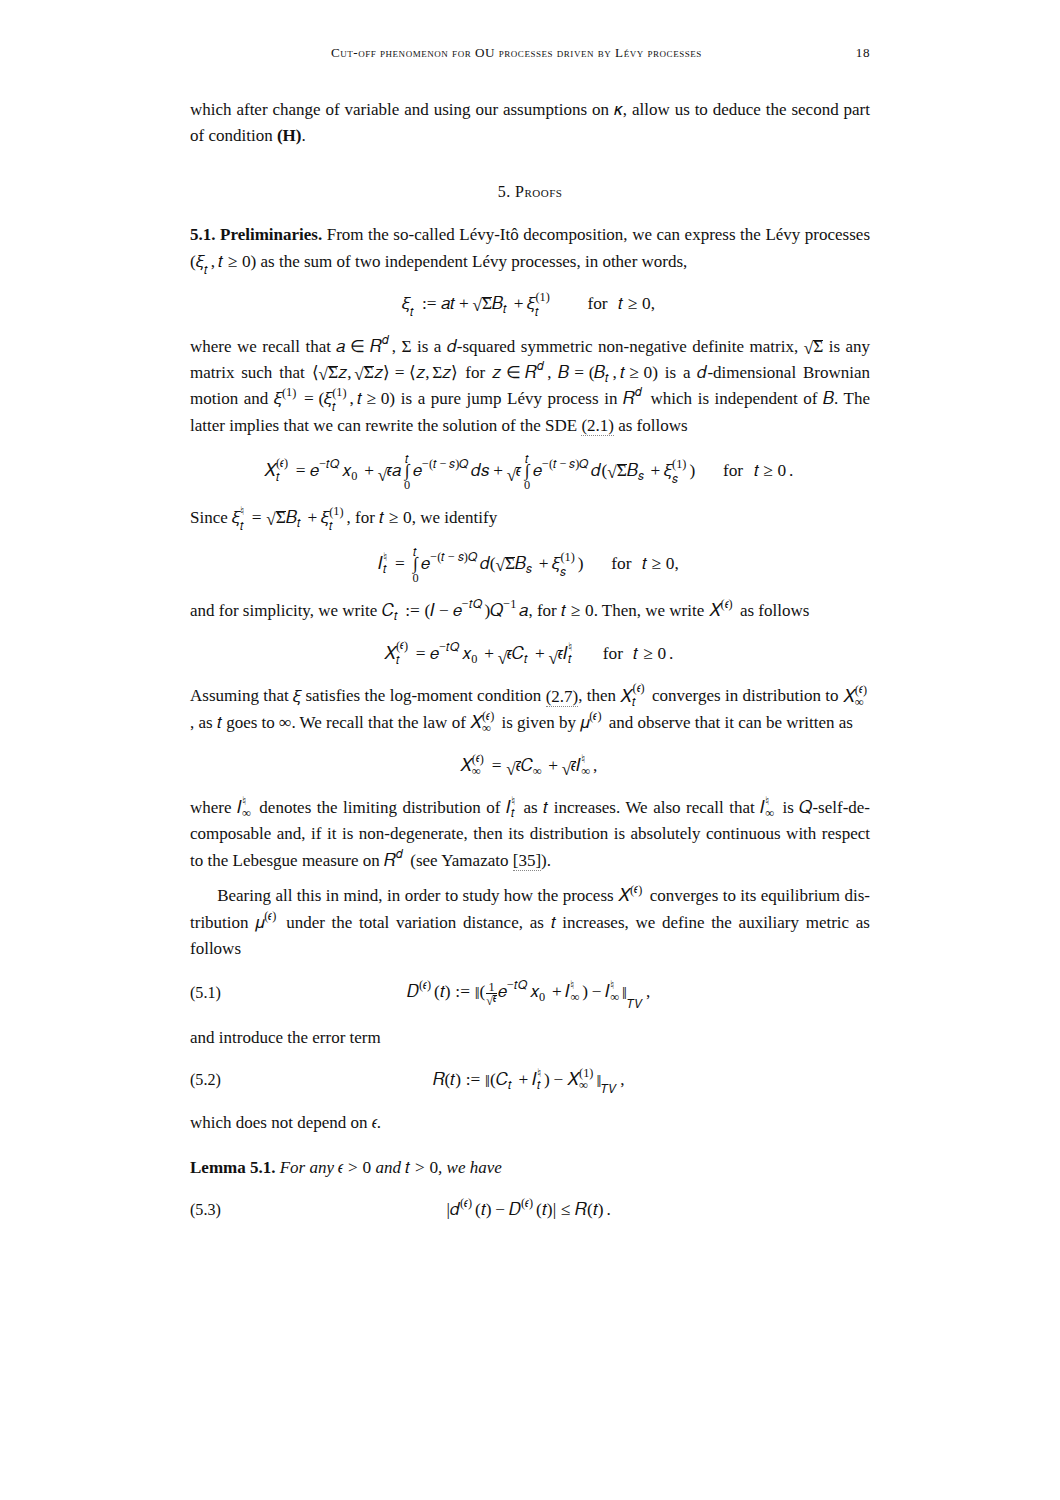Cut-off phenomenon for OU processes driven by Lévy processes 18
which after change of variable and using our assumptions on κ, allow us to deduce the second part of condition (H).
5. Proofs
5.1. Preliminaries. From the so-called Lévy-Itô decomposition, we can express the Lévy processes (ξt,t≥0) as the sum of two independent Lévy processes, in other words,
ξt := at + Σ Bt + ξt(1) for t≥0,
where we recall that a∈Rd, Σ is a d-squared symmetric non-negative definite matrix, Σ is any matrix such that ⟨Σz,Σz⟩=⟨z,Σz⟩ for z∈Rd, B=(Bt,t≥0) is a d-dimensional Brownian motion and ξ(1)=(ξt(1),t≥0) is a pure jump Lévy process in Rd which is independent of B. The latter implies that we can rewrite the solution of the SDE (2.1) as follows
Xt(ϵ) = e−tQ x0 + ϵa ∫0t e−(t−s)Q ds + ϵ ∫0t e−(t−s)Q d(ΣBs+ξs(1)) for t≥0.
Since ξt♮=ΣBt+ξt(1), for t≥0, we identify
It♮ = ∫0t e−(t−s)Q d(ΣBs+ξs(1)) for t≥0,
and for simplicity, we write Ct:=(I−e−tQ)Q−1a, for t≥0. Then, we write X(ϵ) as follows
Xt(ϵ) = e−tQ x0 + ϵCt + ϵIt♮ for t≥0.
Assuming that ξ satisfies the log-moment condition (2.7), then Xt(ϵ) converges in distribution to X∞(ϵ), as t goes to ∞. We recall that the law of X∞(ϵ) is given by μ(ϵ) and observe that it can be written as
X∞(ϵ) = ϵC∞ + ϵI∞♮,
where I∞♮ denotes the limiting distribution of It♮ as t increases. We also recall that I∞♮ is Q-self-decomposable and, if it is non-degenerate, then its distribution is absolutely continuous with respect to the Lebesgue measure on Rd (see Yamazato [35]).
Bearing all this in mind, in order to study how the process X(ϵ) converges to its equilibrium distribution μ(ϵ) under the total variation distance, as t increases, we define the auxiliary metric as follows
(5.1) D(ϵ)(t) := ‖ ( 1ϵ e−tQ x0 + I∞♮ ) − I∞♮ ‖ TV ,
and introduce the error term
(5.2) R(t) := ‖ ( Ct + It♮ ) − X∞(1) ‖ TV ,
which does not depend on ϵ.
Lemma 5.1. For any ϵ>0 and t>0, we have
(5.3) | d(ϵ)(t) − D(ϵ)(t) | ≤ R(t).